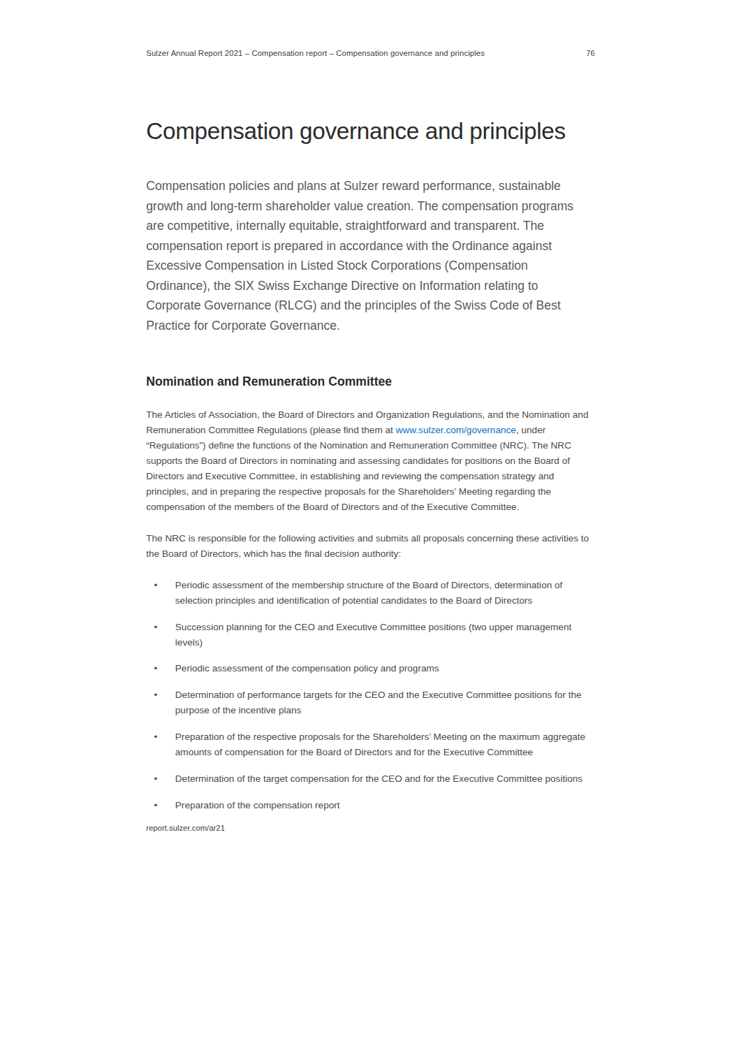Sulzer Annual Report 2021 – Compensation report – Compensation governance and principles
76
Compensation governance and principles
Compensation policies and plans at Sulzer reward performance, sustainable growth and long-term shareholder value creation. The compensation programs are competitive, internally equitable, straightforward and transparent. The compensation report is prepared in accordance with the Ordinance against Excessive Compensation in Listed Stock Corporations (Compensation Ordinance), the SIX Swiss Exchange Directive on Information relating to Corporate Governance (RLCG) and the principles of the Swiss Code of Best Practice for Corporate Governance.
Nomination and Remuneration Committee
The Articles of Association, the Board of Directors and Organization Regulations, and the Nomination and Remuneration Committee Regulations (please find them at www.sulzer.com/governance, under “Regulations”) define the functions of the Nomination and Remuneration Committee (NRC). The NRC supports the Board of Directors in nominating and assessing candidates for positions on the Board of Directors and Executive Committee, in establishing and reviewing the compensation strategy and principles, and in preparing the respective proposals for the Shareholders’ Meeting regarding the compensation of the members of the Board of Directors and of the Executive Committee.
The NRC is responsible for the following activities and submits all proposals concerning these activities to the Board of Directors, which has the final decision authority:
Periodic assessment of the membership structure of the Board of Directors, determination of selection principles and identification of potential candidates to the Board of Directors
Succession planning for the CEO and Executive Committee positions (two upper management levels)
Periodic assessment of the compensation policy and programs
Determination of performance targets for the CEO and the Executive Committee positions for the purpose of the incentive plans
Preparation of the respective proposals for the Shareholders’ Meeting on the maximum aggregate amounts of compensation for the Board of Directors and for the Executive Committee
Determination of the target compensation for the CEO and for the Executive Committee positions
Preparation of the compensation report
report.sulzer.com/ar21